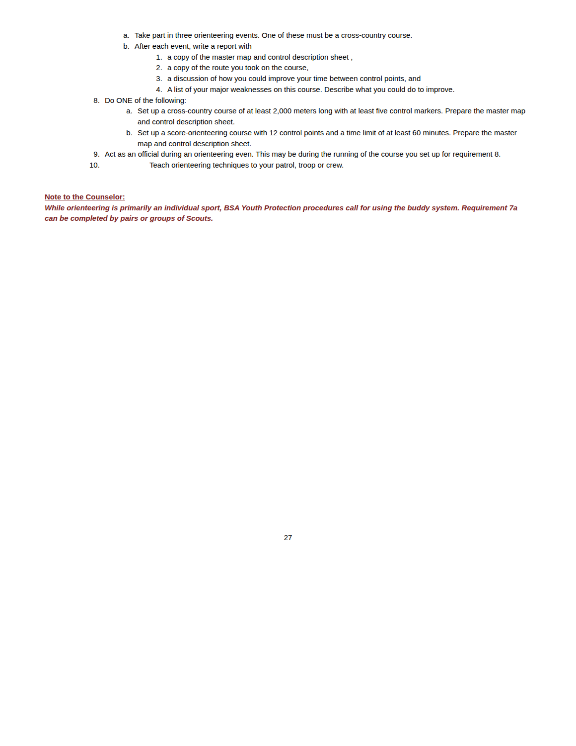Take part in three orienteering events. One of these must be a cross-country course.
After each event, write a report with
a copy of the master map and control description sheet ,
a copy of the route you took on the course,
a discussion of how you could improve your time between control points, and
A list of your major weaknesses on this course. Describe what you could do to improve.
Do ONE of the following:
Set up a cross-country course of at least 2,000 meters long with at least five control markers. Prepare the master map and control description sheet.
Set up a score-orienteering course with 12 control points and a time limit of at least 60 minutes. Prepare the master map and control description sheet.
Act as an official during an orienteering even. This may be during the running of the course you set up for requirement 8.
Teach orienteering techniques to your patrol, troop or crew.
Note to the Counselor:
While orienteering is primarily an individual sport, BSA Youth Protection procedures call for using the buddy system. Requirement 7a can be completed by pairs or groups of Scouts.
27